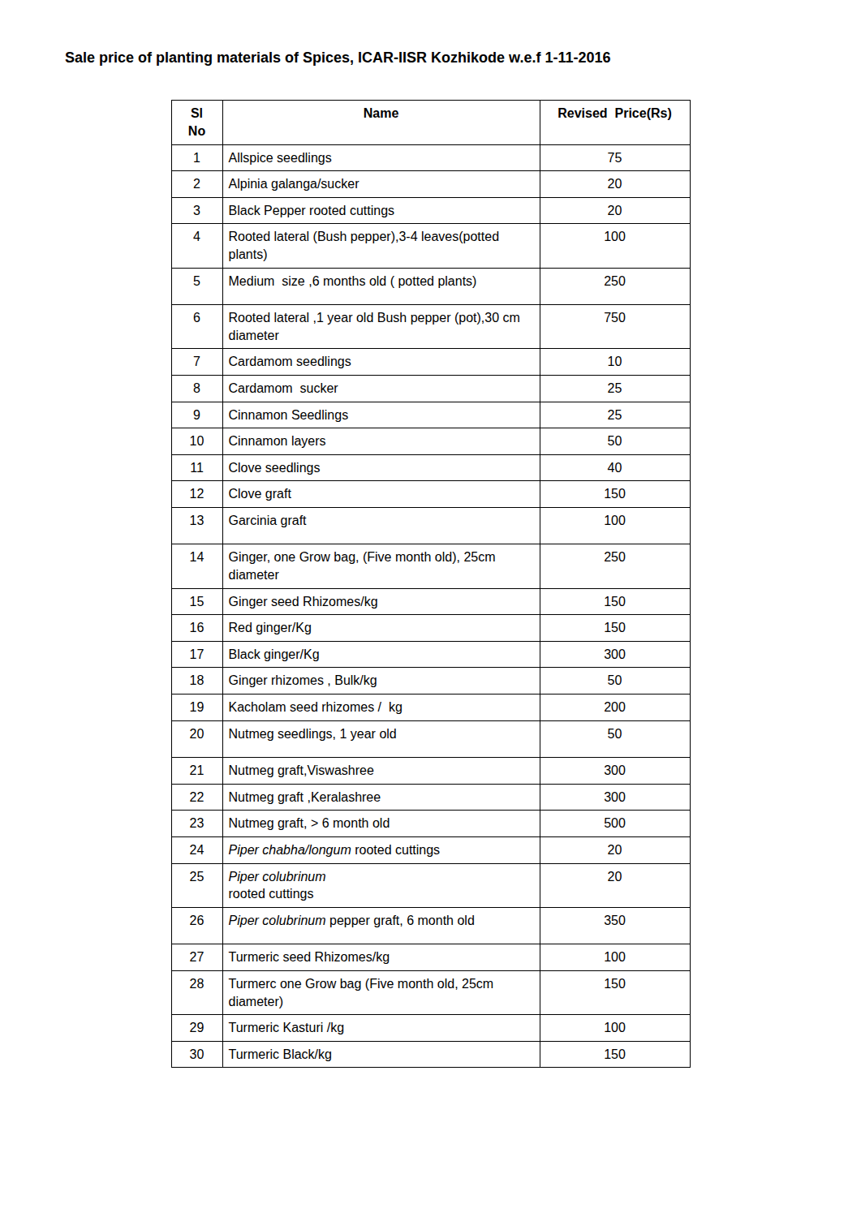Sale price of planting materials of Spices, ICAR-IISR Kozhikode w.e.f 1-11-2016
| Sl No | Name | Revised Price(Rs) |
| --- | --- | --- |
| 1 | Allspice seedlings | 75 |
| 2 | Alpinia galanga/sucker | 20 |
| 3 | Black Pepper rooted cuttings | 20 |
| 4 | Rooted lateral (Bush pepper),3-4 leaves(potted plants) | 100 |
| 5 | Medium size ,6 months old ( potted plants) | 250 |
| 6 | Rooted lateral ,1 year old Bush pepper (pot),30 cm diameter | 750 |
| 7 | Cardamom seedlings | 10 |
| 8 | Cardamom sucker | 25 |
| 9 | Cinnamon Seedlings | 25 |
| 10 | Cinnamon layers | 50 |
| 11 | Clove seedlings | 40 |
| 12 | Clove graft | 150 |
| 13 | Garcinia graft | 100 |
| 14 | Ginger, one Grow bag, (Five month old), 25cm diameter | 250 |
| 15 | Ginger seed Rhizomes/kg | 150 |
| 16 | Red ginger/Kg | 150 |
| 17 | Black ginger/Kg | 300 |
| 18 | Ginger rhizomes , Bulk/kg | 50 |
| 19 | Kacholam seed rhizomes / kg | 200 |
| 20 | Nutmeg seedlings, 1 year old | 50 |
| 21 | Nutmeg graft,Viswashree | 300 |
| 22 | Nutmeg graft ,Keralashree | 300 |
| 23 | Nutmeg graft, > 6 month old | 500 |
| 24 | Piper chabha/longum rooted cuttings | 20 |
| 25 | Piper colubrinum rooted cuttings | 20 |
| 26 | Piper colubrinum pepper graft, 6 month old | 350 |
| 27 | Turmeric seed Rhizomes/kg | 100 |
| 28 | Turmerc one Grow bag (Five month old, 25cm diameter) | 150 |
| 29 | Turmeric Kasturi /kg | 100 |
| 30 | Turmeric Black/kg | 150 |